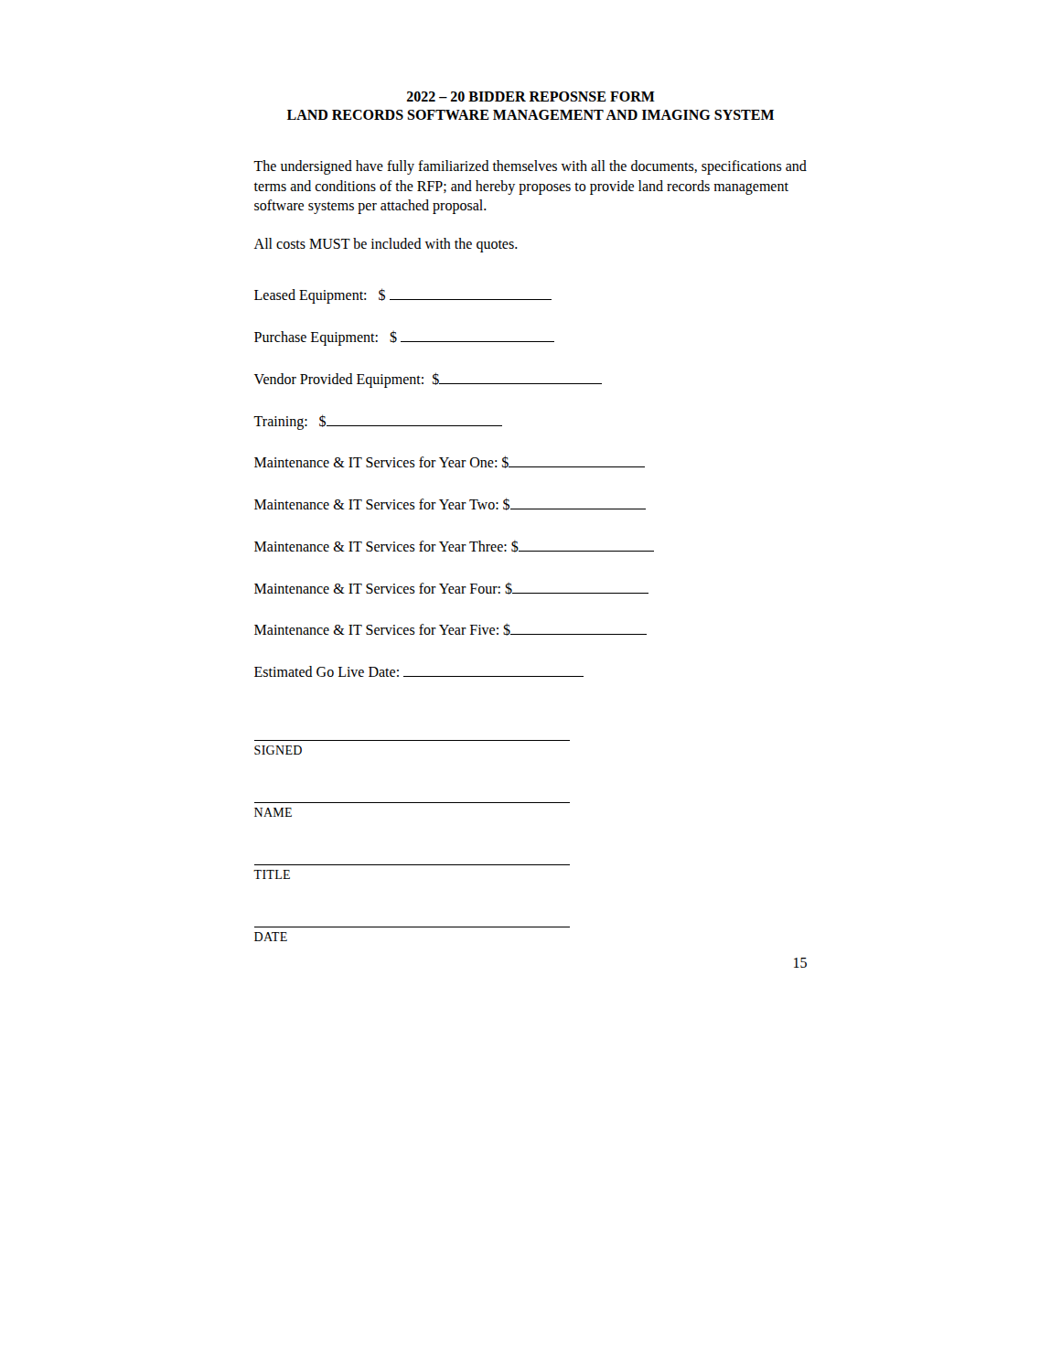2022 – 20 BIDDER REPOSNSE FORM LAND RECORDS SOFTWARE MANAGEMENT AND IMAGING SYSTEM
The undersigned have fully familiarized themselves with all the documents, specifications and terms and conditions of the RFP; and hereby proposes to provide land records management software systems per attached proposal.
All costs MUST be included with the quotes.
Leased Equipment: $
Purchase Equipment: $
Vendor Provided Equipment: $
Training: $
Maintenance & IT Services for Year One: $
Maintenance & IT Services for Year Two: $
Maintenance & IT Services for Year Three: $
Maintenance & IT Services for Year Four: $
Maintenance & IT Services for Year Five: $
Estimated Go Live Date:
SIGNED
NAME
TITLE
DATE
15